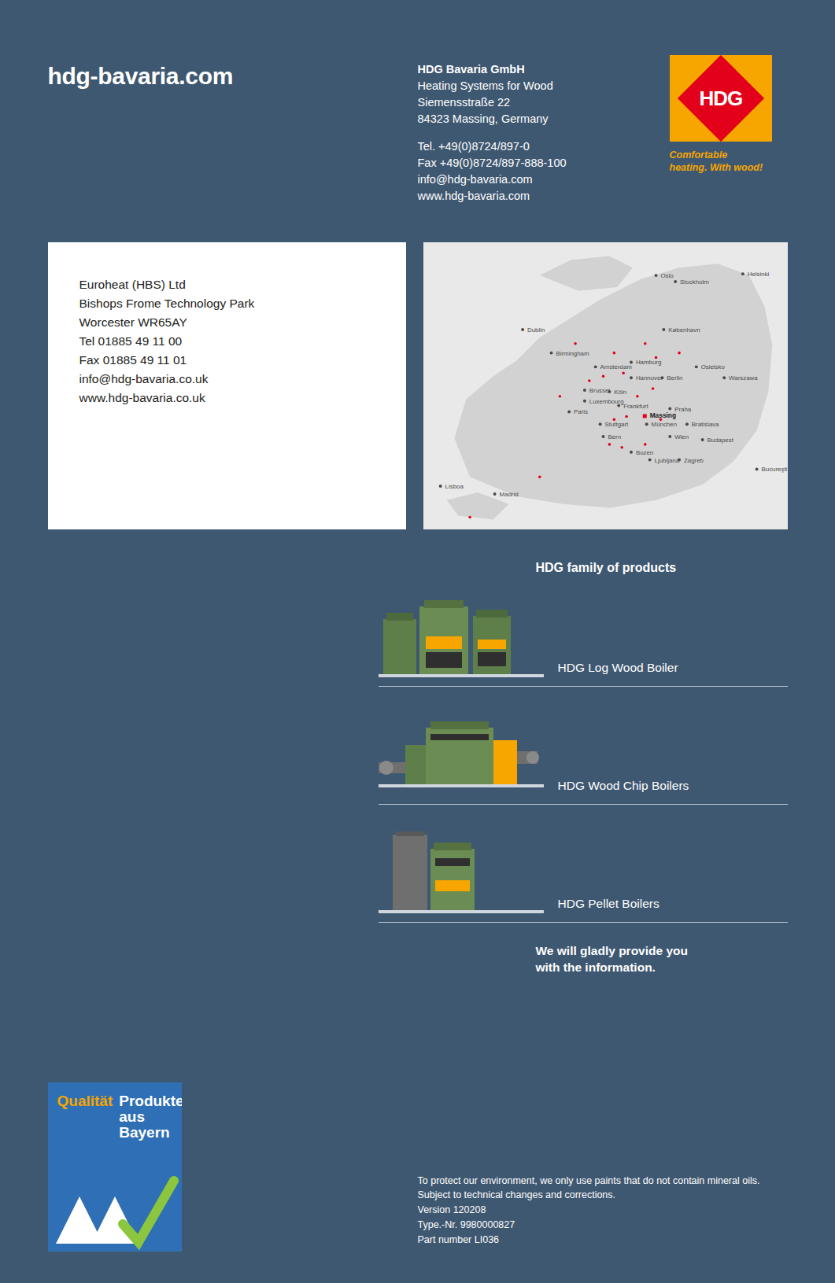hdg-bavaria.com
HDG Bavaria GmbH
Heating Systems for Wood
Siemensstraße 22
84323 Massing, Germany Tel. +49(0)8724/897-0
Fax +49(0)8724/897-888-100
info@hdg-bavaria.com
www.hdg-bavaria.com
HDG
Comfortable
heating. With wood!
Euroheat (HBS) Ltd
Bishops Frome Technology Park
Worcester WR65AY
Tel 01885 49 11 00
Fax 01885 49 11 01
info@hdg-bavaria.co.uk
www.hdg-bavaria.co.uk
Oslo Stockholm Helsinki Dublin København Birmingham Amsterdam Hamburg Osielsko Hannover Berlin Warszawa Brussel Köln Luxembourg Frankfurt Paris Praha Stuttgart München Bratislava Bern Wien Budapest Bozen Ljubljana Zagreb Bucureşti Lisboa Madrid Massing
HDG family of products
HDG Log Wood Boiler
HDG Wood Chip Boilers
HDG Pellet Boilers
We will gladly provide you
with the information.
Qualität Produkte
aus
Bayern
To protect our environment, we only use paints that do not contain mineral oils.
Subject to technical changes and corrections.
Version 120208
Type.-Nr. 9980000827
Part number LI036